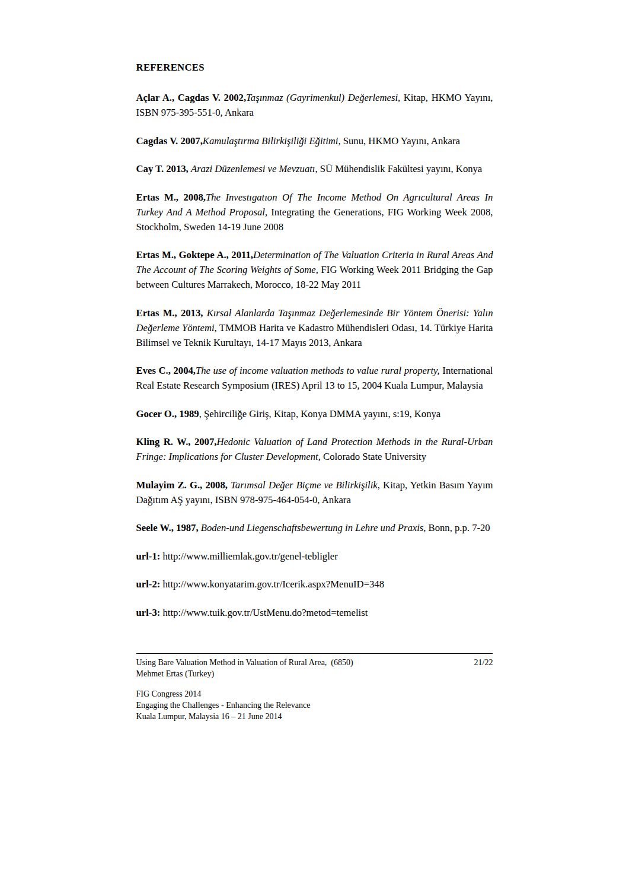REFERENCES
Açlar A., Cagdas V. 2002, Taşınmaz (Gayrimenkul) Değerlemesi, Kitap, HKMO Yayını, ISBN 975-395-551-0, Ankara
Cagdas V. 2007, Kamulaştırma Bilirkişiliği Eğitimi, Sunu, HKMO Yayını, Ankara
Cay T. 2013, Arazi Düzenlemesi ve Mevzuatı, SÜ Mühendislik Fakültesi yayını, Konya
Ertas M., 2008, The Investıgatıon Of The Income Method On Agrıcultural Areas In Turkey And A Method Proposal, Integrating the Generations, FIG Working Week 2008, Stockholm, Sweden 14-19 June 2008
Ertas M., Goktepe A., 2011, Determination of The Valuation Criteria in Rural Areas And The Account of The Scoring Weights of Some, FIG Working Week 2011 Bridging the Gap between Cultures Marrakech, Morocco, 18-22 May 2011
Ertas M., 2013, Kırsal Alanlarda Taşınmaz Değerlemesinde Bir Yöntem Önerisi: Yalın Değerleme Yöntemi, TMMOB Harita ve Kadastro Mühendisleri Odası, 14. Türkiye Harita Bilimsel ve Teknik Kurultayı, 14-17 Mayıs 2013, Ankara
Eves C., 2004, The use of income valuation methods to value rural property, International Real Estate Research Symposium (IRES) April 13 to 15, 2004 Kuala Lumpur, Malaysia
Gocer O., 1989, Şehirciliğe Giriş, Kitap, Konya DMMA yayını, s:19, Konya
Kling R. W., 2007, Hedonic Valuation of Land Protection Methods in the Rural-Urban Fringe: Implications for Cluster Development, Colorado State University
Mulayim Z. G., 2008, Tarımsal Değer Biçme ve Bilirkişilik, Kitap, Yetkin Basım Yayım Dağıtım AŞ yayını, ISBN 978-975-464-054-0, Ankara
Seele W., 1987, Boden-und Liegenschaftsbewertung in Lehre und Praxis, Bonn, p.p. 7-20
url-1: http://www.milliemlak.gov.tr/genel-tebligler
url-2: http://www.konyatarim.gov.tr/Icerik.aspx?MenuID=348
url-3: http://www.tuik.gov.tr/UstMenu.do?metod=temelist
Using Bare Valuation Method in Valuation of Rural Area, (6850)
Mehmet Ertas (Turkey)
21/22
FIG Congress 2014
Engaging the Challenges - Enhancing the Relevance
Kuala Lumpur, Malaysia 16 – 21 June 2014